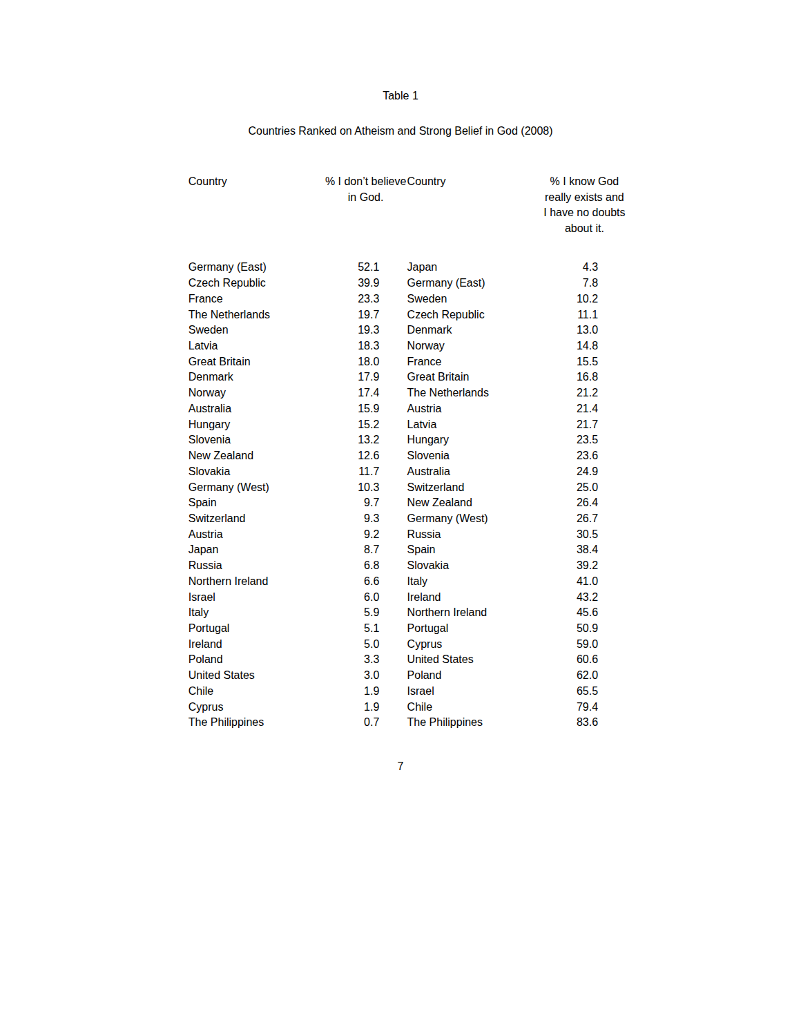Table 1
Countries Ranked on Atheism and Strong Belief in God (2008)
| Country | % I don’t believe in God. | Country | % I know God really exists and I have no doubts about it. |
| --- | --- | --- | --- |
| Germany (East) | 52.1 | Japan | 4.3 |
| Czech Republic | 39.9 | Germany (East) | 7.8 |
| France | 23.3 | Sweden | 10.2 |
| The Netherlands | 19.7 | Czech Republic | 11.1 |
| Sweden | 19.3 | Denmark | 13.0 |
| Latvia | 18.3 | Norway | 14.8 |
| Great Britain | 18.0 | France | 15.5 |
| Denmark | 17.9 | Great Britain | 16.8 |
| Norway | 17.4 | The Netherlands | 21.2 |
| Australia | 15.9 | Austria | 21.4 |
| Hungary | 15.2 | Latvia | 21.7 |
| Slovenia | 13.2 | Hungary | 23.5 |
| New Zealand | 12.6 | Slovenia | 23.6 |
| Slovakia | 11.7 | Australia | 24.9 |
| Germany (West) | 10.3 | Switzerland | 25.0 |
| Spain | 9.7 | New Zealand | 26.4 |
| Switzerland | 9.3 | Germany (West) | 26.7 |
| Austria | 9.2 | Russia | 30.5 |
| Japan | 8.7 | Spain | 38.4 |
| Russia | 6.8 | Slovakia | 39.2 |
| Northern Ireland | 6.6 | Italy | 41.0 |
| Israel | 6.0 | Ireland | 43.2 |
| Italy | 5.9 | Northern Ireland | 45.6 |
| Portugal | 5.1 | Portugal | 50.9 |
| Ireland | 5.0 | Cyprus | 59.0 |
| Poland | 3.3 | United States | 60.6 |
| United States | 3.0 | Poland | 62.0 |
| Chile | 1.9 | Israel | 65.5 |
| Cyprus | 1.9 | Chile | 79.4 |
| The Philippines | 0.7 | The Philippines | 83.6 |
7